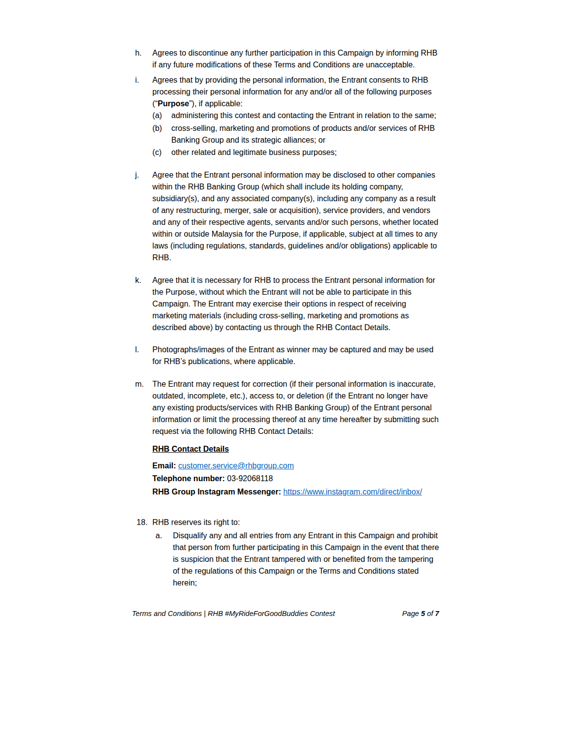h. Agrees to discontinue any further participation in this Campaign by informing RHB if any future modifications of these Terms and Conditions are unacceptable.
i. Agrees that by providing the personal information, the Entrant consents to RHB processing their personal information for any and/or all of the following purposes (“Purpose”), if applicable:
(a) administering this contest and contacting the Entrant in relation to the same;
(b) cross-selling, marketing and promotions of products and/or services of RHB Banking Group and its strategic alliances; or
(c) other related and legitimate business purposes;
j. Agree that the Entrant personal information may be disclosed to other companies within the RHB Banking Group (which shall include its holding company, subsidiary(s), and any associated company(s), including any company as a result of any restructuring, merger, sale or acquisition), service providers, and vendors and any of their respective agents, servants and/or such persons, whether located within or outside Malaysia for the Purpose, if applicable, subject at all times to any laws (including regulations, standards, guidelines and/or obligations) applicable to RHB.
k. Agree that it is necessary for RHB to process the Entrant personal information for the Purpose, without which the Entrant will not be able to participate in this Campaign. The Entrant may exercise their options in respect of receiving marketing materials (including cross-selling, marketing and promotions as described above) by contacting us through the RHB Contact Details.
l. Photographs/images of the Entrant as winner may be captured and may be used for RHB’s publications, where applicable.
m. The Entrant may request for correction (if their personal information is inaccurate, outdated, incomplete, etc.), access to, or deletion (if the Entrant no longer have any existing products/services with RHB Banking Group) of the Entrant personal information or limit the processing thereof at any time hereafter by submitting such request via the following RHB Contact Details:
RHB Contact Details
Email: customer.service@rhbgroup.com
Telephone number: 03-92068118
RHB Group Instagram Messenger: https://www.instagram.com/direct/inbox/
18. RHB reserves its right to:
a. Disqualify any and all entries from any Entrant in this Campaign and prohibit that person from further participating in this Campaign in the event that there is suspicion that the Entrant tampered with or benefited from the tampering of the regulations of this Campaign or the Terms and Conditions stated herein;
Terms and Conditions | RHB #MyRideForGoodBuddies Contest
Page 5 of 7